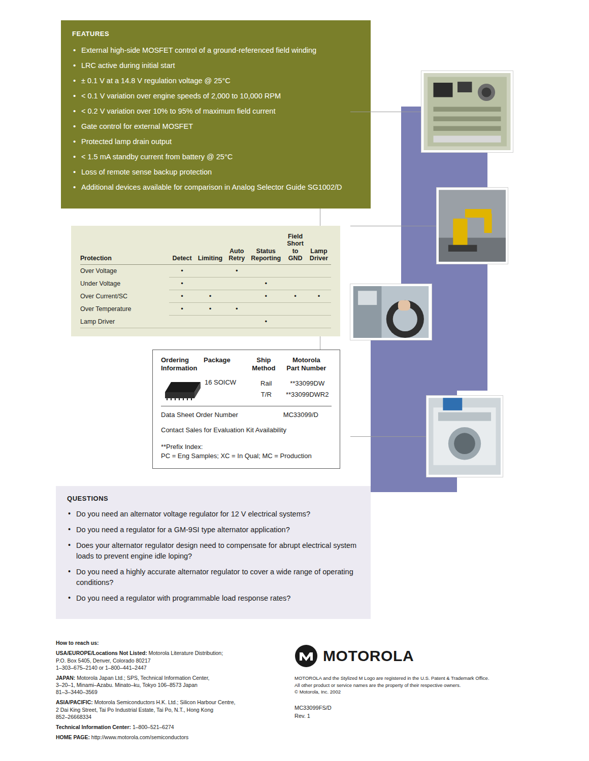FEATURES
External high-side MOSFET control of a ground-referenced field winding
LRC active during initial start
± 0.1 V at a 14.8 V regulation voltage @ 25°C
< 0.1 V variation over engine speeds of 2,000 to 10,000 RPM
< 0.2 V variation over 10% to 95% of maximum field current
Gate control for external MOSFET
Protected lamp drain output
< 1.5 mA standby current from battery @ 25°C
Loss of remote sense backup protection
Additional devices available for comparison in Analog Selector Guide SG1002/D
| Protection | Detect | Limiting | Auto Retry | Status Reporting | Field Short to GND | Lamp Driver |
| --- | --- | --- | --- | --- | --- | --- |
| Over Voltage | • | | • | | | |
| Under Voltage | • | | | • | | |
| Over Current/SC | • | • | | • | • | • |
| Over Temperature | • | • | • | | | |
| Lamp Driver | | | | • | | |
Ordering
Information
Package
Ship
Method
Motorola
Part Number
16 SOICW
Rail
T/R
**33099DW
**33099DWR2
Data Sheet Order Number
MC33099/D
Contact Sales for Evaluation Kit Availability
**Prefix Index:
PC = Eng Samples; XC = In Qual; MC = Production
QUESTIONS
Do you need an alternator voltage regulator for 12 V electrical systems?
Do you need a regulator for a GM-9SI type alternator application?
Does your alternator regulator design need to compensate for abrupt electrical system loads to prevent engine idle loping?
Do you need a highly accurate alternator regulator to cover a wide range of operating conditions?
Do you need a regulator with programmable load response rates?
How to reach us:
USA/EUROPE/Locations Not Listed: Motorola Literature Distribution;
P.O. Box 5405, Denver, Colorado 80217
1–303–675–2140 or 1–800–441–2447
JAPAN: Motorola Japan Ltd.; SPS, Technical Information Center,
3–20–1, Minami–Azabu. Minato–ku, Tokyo 106–8573 Japan
81–3–3440–3569
ASIA/PACIFIC: Motorola Semiconductors H.K. Ltd.; Silicon Harbour Centre,
2 Dai King Street, Tai Po Industrial Estate, Tai Po, N.T., Hong Kong
852–26668334
Technical Information Center: 1–800–521–6274
HOME PAGE: http://www.motorola.com/semiconductors
MOTOROLA
MOTOROLA and the Stylized M Logo are registered in the U.S. Patent & Trademark Office.
All other product or service names are the property of their respective owners.
© Motorola, Inc. 2002
MC33099FS/D
Rev. 1